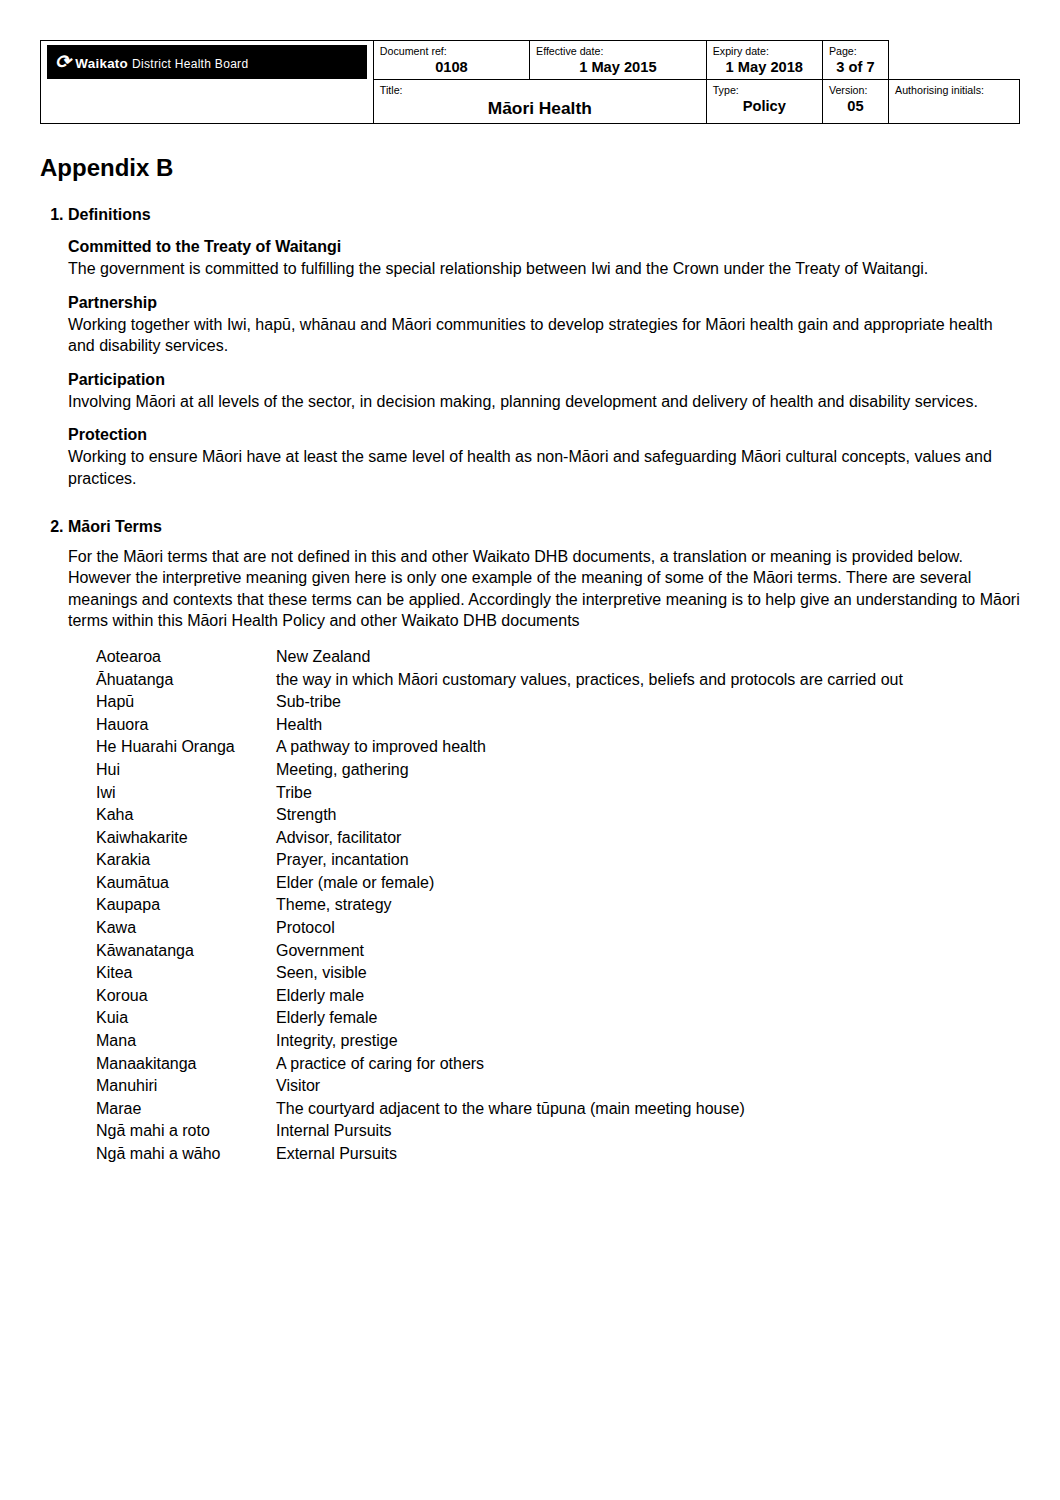| ⟳ Waikato District Health Board | Document ref: 0108 | Effective date: 1 May 2015 | Expiry date: 1 May 2018 | Page: 3 of 7 |
| Title: Māori Health | Type: Policy | Version: 05 | Authorising initials: |
Appendix B
Definitions
Committed to the Treaty of Waitangi
The government is committed to fulfilling the special relationship between Iwi and the Crown under the Treaty of Waitangi.
Partnership
Working together with Iwi, hapū, whānau and Māori communities to develop strategies for Māori health gain and appropriate health and disability services.
Participation
Involving Māori at all levels of the sector, in decision making, planning development and delivery of health and disability services.
Protection
Working to ensure Māori have at least the same level of health as non-Māori and safeguarding Māori cultural concepts, values and practices.
Māori Terms
For the Māori terms that are not defined in this and other Waikato DHB documents, a translation or meaning is provided below. However the interpretive meaning given here is only one example of the meaning of some of the Māori terms. There are several meanings and contexts that these terms can be applied. Accordingly the interpretive meaning is to help give an understanding to Māori terms within this Māori Health Policy and other Waikato DHB documents
| Aotearoa | New Zealand |
| Āhuatanga | the way in which Māori customary values, practices, beliefs and protocols are carried out |
| Hapū | Sub-tribe |
| Hauora | Health |
| He Huarahi Oranga | A pathway to improved health |
| Hui | Meeting, gathering |
| Iwi | Tribe |
| Kaha | Strength |
| Kaiwhakarite | Advisor, facilitator |
| Karakia | Prayer, incantation |
| Kaumātua | Elder (male or female) |
| Kaupapa | Theme, strategy |
| Kawa | Protocol |
| Kāwanatanga | Government |
| Kitea | Seen, visible |
| Koroua | Elderly male |
| Kuia | Elderly female |
| Mana | Integrity, prestige |
| Manaakitanga | A practice of caring for others |
| Manuhiri | Visitor |
| Marae | The courtyard adjacent to the whare tūpuna (main meeting house) |
| Ngā mahi a roto | Internal Pursuits |
| Ngā mahi a wāho | External Pursuits |